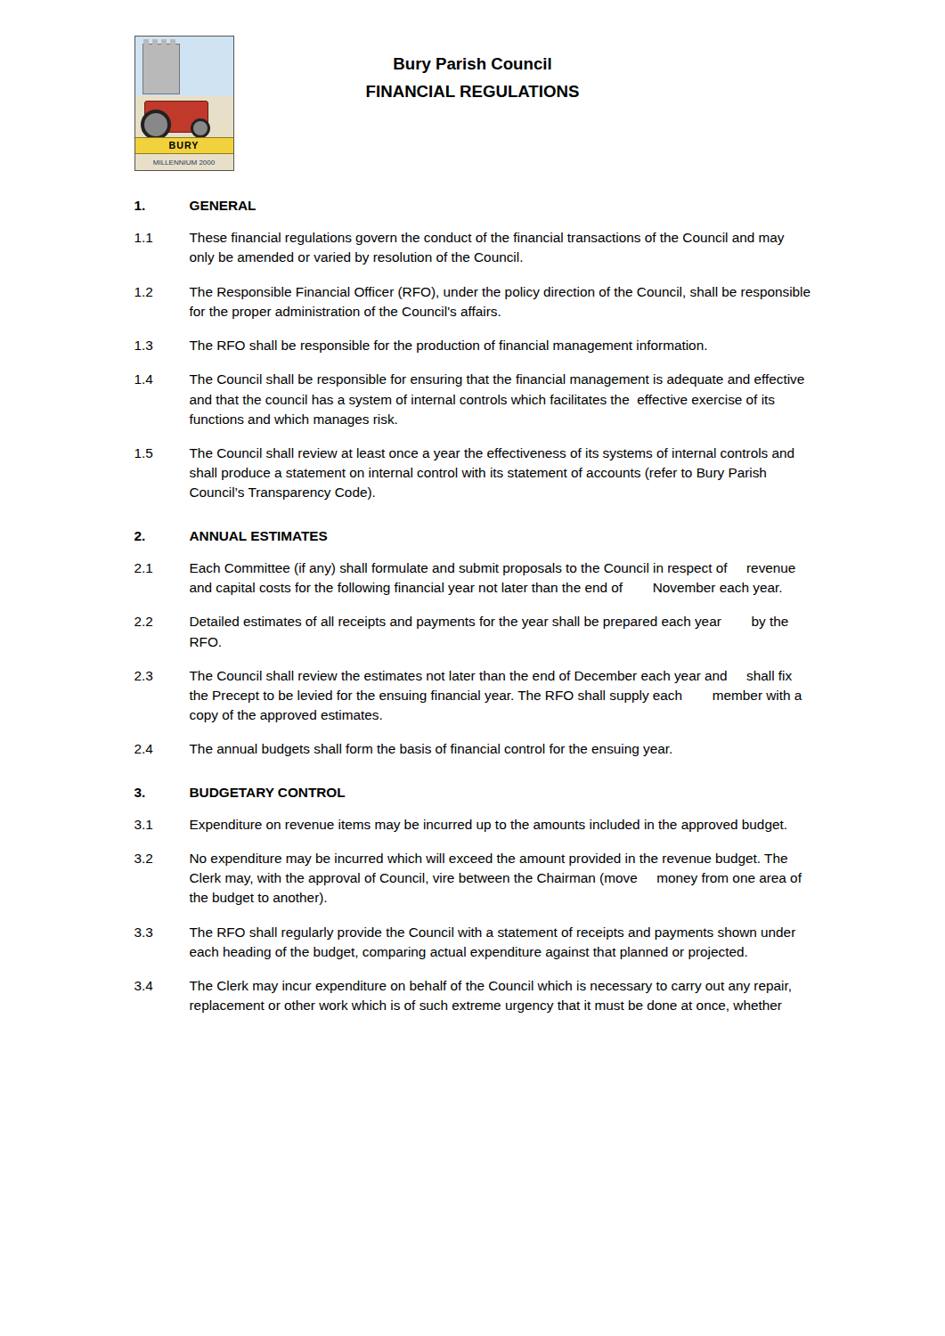BURY
MILLENNIUM 2000
Bury Parish Council
FINANCIAL REGULATIONS
1. GENERAL
1.1 These financial regulations govern the conduct of the financial transactions of the Council and may only be amended or varied by resolution of the Council.
1.2 The Responsible Financial Officer (RFO), under the policy direction of the Council, shall be responsible for the proper administration of the Council's affairs.
1.3 The RFO shall be responsible for the production of financial management information.
1.4 The Council shall be responsible for ensuring that the financial management is adequate and effective and that the council has a system of internal controls which facilitates the effective exercise of its functions and which manages risk.
1.5 The Council shall review at least once a year the effectiveness of its systems of internal controls and shall produce a statement on internal control with its statement of accounts (refer to Bury Parish Council’s Transparency Code).
2. ANNUAL ESTIMATES
2.1 Each Committee (if any) shall formulate and submit proposals to the Council in respect of revenue and capital costs for the following financial year not later than the end of November each year.
2.2 Detailed estimates of all receipts and payments for the year shall be prepared each year by the RFO.
2.3 The Council shall review the estimates not later than the end of December each year and shall fix the Precept to be levied for the ensuing financial year. The RFO shall supply each member with a copy of the approved estimates.
2.4 The annual budgets shall form the basis of financial control for the ensuing year.
3. BUDGETARY CONTROL
3.1 Expenditure on revenue items may be incurred up to the amounts included in the approved budget.
3.2 No expenditure may be incurred which will exceed the amount provided in the revenue budget. The Clerk may, with the approval of Council, vire between the Chairman (move money from one area of the budget to another).
3.3 The RFO shall regularly provide the Council with a statement of receipts and payments shown under each heading of the budget, comparing actual expenditure against that planned or projected.
3.4 The Clerk may incur expenditure on behalf of the Council which is necessary to carry out any repair, replacement or other work which is of such extreme urgency that it must be done at once, whether